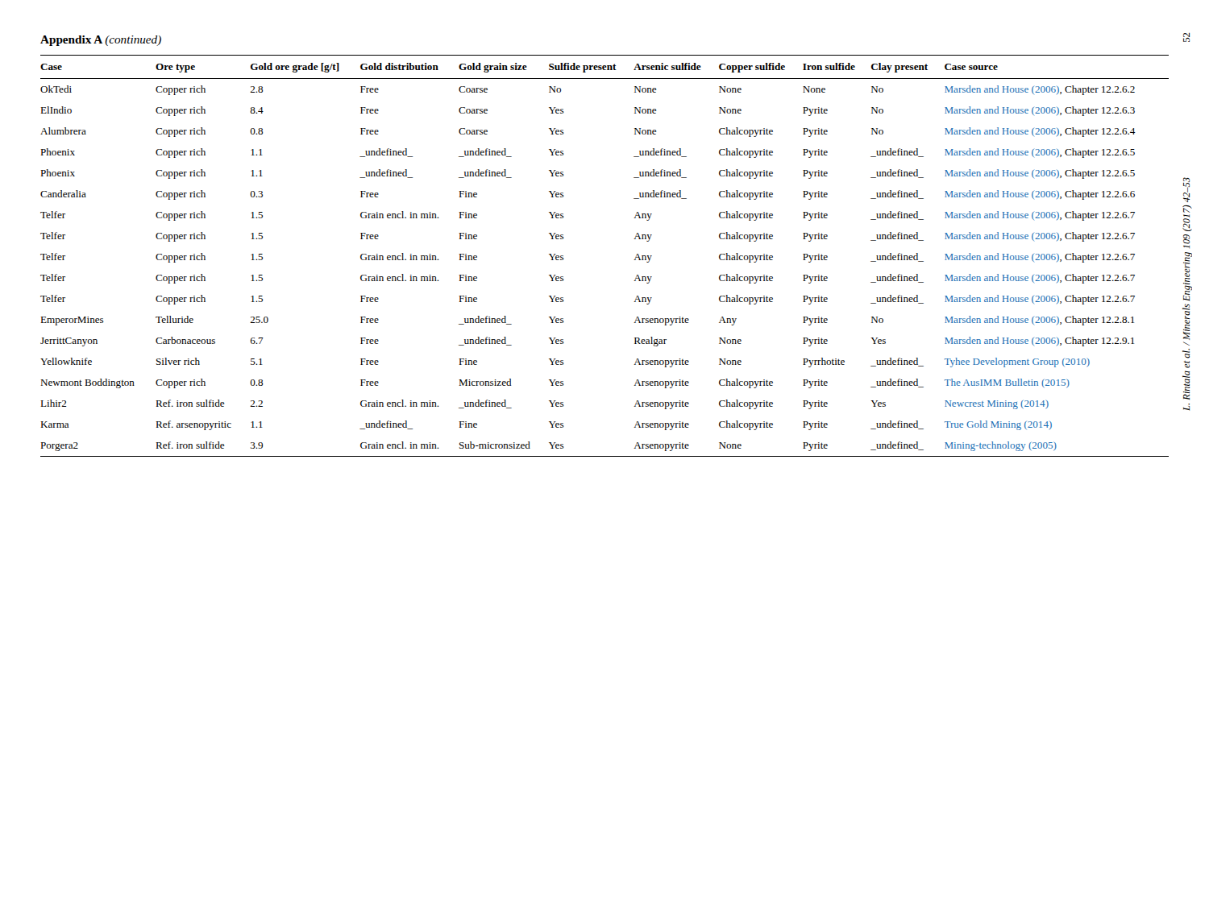52
L. Rintala et al. / Minerals Engineering 109 (2017) 42–53
Appendix A (continued)
| Case | Ore type | Gold ore grade [g/t] | Gold distribution | Gold grain size | Sulfide present | Arsenic sulfide | Copper sulfide | Iron sulfide | Clay present | Case source |
| --- | --- | --- | --- | --- | --- | --- | --- | --- | --- | --- |
| OkTedi | Copper rich | 2.8 | Free | Coarse | No | None | None | None | No | Marsden and House (2006) , Chapter 12.2.6.2 |
| ElIndio | Copper rich | 8.4 | Free | Coarse | Yes | None | None | Pyrite | No | Marsden and House (2006) , Chapter 12.2.6.3 |
| Alumbrera | Copper rich | 0.8 | Free | Coarse | Yes | None | Chalcopyrite | Pyrite | No | Marsden and House (2006) , Chapter 12.2.6.4 |
| Phoenix | Copper rich | 1.1 | _undefined_ | _undefined_ | Yes | _undefined_ | Chalcopyrite | Pyrite | _undefined_ | Marsden and House (2006) , Chapter 12.2.6.5 |
| Phoenix | Copper rich | 1.1 | _undefined_ | _undefined_ | Yes | _undefined_ | Chalcopyrite | Pyrite | _undefined_ | Marsden and House (2006) , Chapter 12.2.6.5 |
| Canderalia | Copper rich | 0.3 | Free | Fine | Yes | _undefined_ | Chalcopyrite | Pyrite | _undefined_ | Marsden and House (2006) , Chapter 12.2.6.6 |
| Telfer | Copper rich | 1.5 | Grain encl. in min. | Fine | Yes | Any | Chalcopyrite | Pyrite | _undefined_ | Marsden and House (2006) , Chapter 12.2.6.7 |
| Telfer | Copper rich | 1.5 | Free | Fine | Yes | Any | Chalcopyrite | Pyrite | _undefined_ | Marsden and House (2006) , Chapter 12.2.6.7 |
| Telfer | Copper rich | 1.5 | Grain encl. in min. | Fine | Yes | Any | Chalcopyrite | Pyrite | _undefined_ | Marsden and House (2006) , Chapter 12.2.6.7 |
| Telfer | Copper rich | 1.5 | Grain encl. in min. | Fine | Yes | Any | Chalcopyrite | Pyrite | _undefined_ | Marsden and House (2006) , Chapter 12.2.6.7 |
| Telfer | Copper rich | 1.5 | Free | Fine | Yes | Any | Chalcopyrite | Pyrite | _undefined_ | Marsden and House (2006) , Chapter 12.2.6.7 |
| EmperorMines | Telluride | 25.0 | Free | _undefined_ | Yes | Arsenopyrite | Any | Pyrite | No | Marsden and House (2006) , Chapter 12.2.8.1 |
| JerrittCanyon | Carbonaceous | 6.7 | Free | _undefined_ | Yes | Realgar | None | Pyrite | Yes | Marsden and House (2006) , Chapter 12.2.9.1 |
| Yellowknife | Silver rich | 5.1 | Free | Fine | Yes | Arsenopyrite | None | Pyrrhotite | _undefined_ | Tyhee Development Group (2010) |
| Newmont Boddington | Copper rich | 0.8 | Free | Micronsized | Yes | Arsenopyrite | Chalcopyrite | Pyrite | _undefined_ | The AusIMM Bulletin (2015) |
| Lihir2 | Ref. iron sulfide | 2.2 | Grain encl. in min. | _undefined_ | Yes | Arsenopyrite | Chalcopyrite | Pyrite | Yes | Newcrest Mining (2014) |
| Karma | Ref. arsenopyritic | 1.1 | _undefined_ | Fine | Yes | Arsenopyrite | Chalcopyrite | Pyrite | _undefined_ | True Gold Mining (2014) |
| Porgera2 | Ref. iron sulfide | 3.9 | Grain encl. in min. | Sub-micronsized | Yes | Arsenopyrite | None | Pyrite | _undefined_ | Mining-technology (2005) |